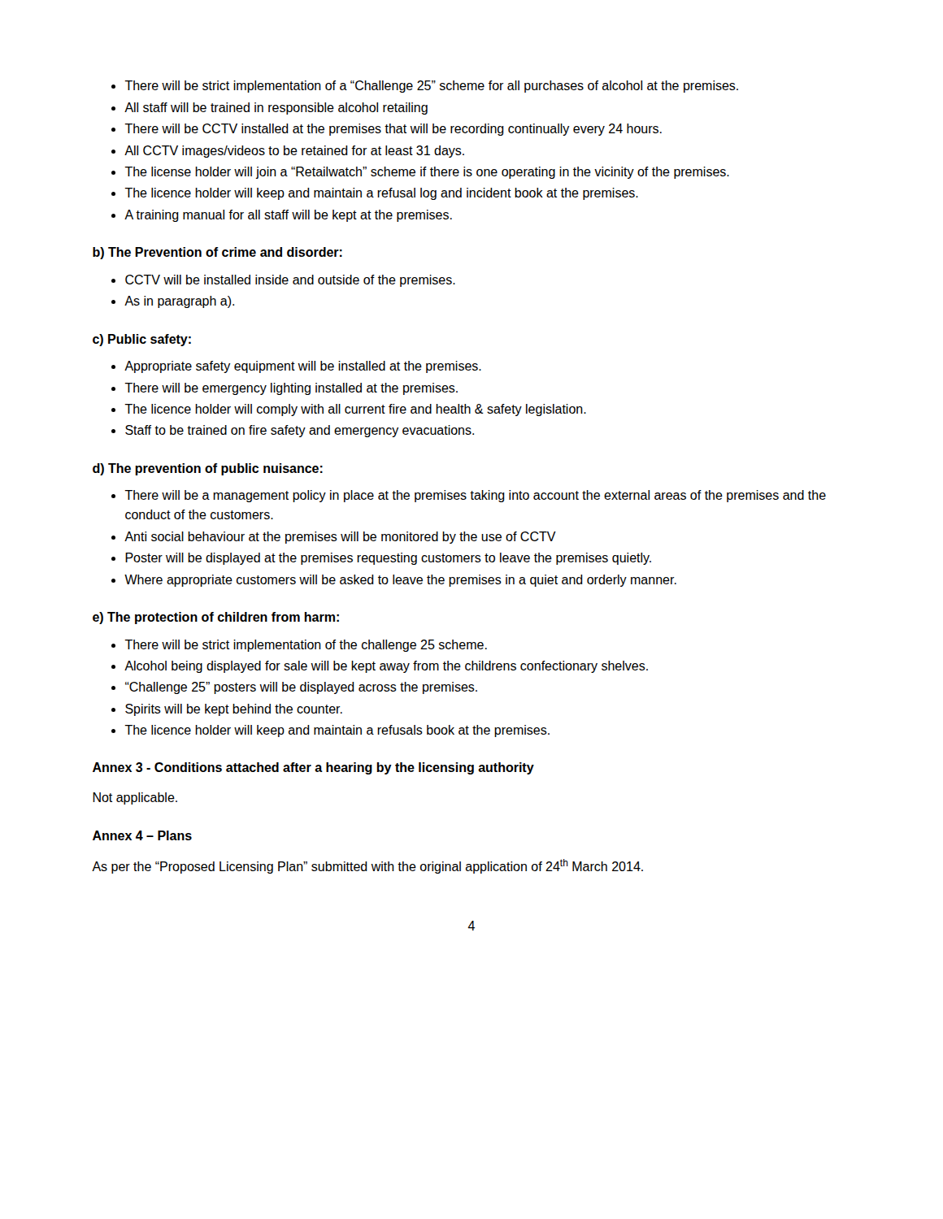There will be strict implementation of a “Challenge 25” scheme for all purchases of alcohol at the premises.
All staff will be trained in responsible alcohol retailing
There will be CCTV installed at the premises that will be recording continually every 24 hours.
All CCTV images/videos to be retained for at least 31 days.
The license holder will join a “Retailwatch” scheme if there is one operating in the vicinity of the premises.
The licence holder will keep and maintain a refusal log and incident book at the premises.
A training manual for all staff will be kept at the premises.
b) The Prevention of crime and disorder:
CCTV will be installed inside and outside of the premises.
As in paragraph a).
c) Public safety:
Appropriate safety equipment will be installed at the premises.
There will be emergency lighting installed at the premises.
The licence holder will comply with all current fire and health & safety legislation.
Staff to be trained on fire safety and emergency evacuations.
d) The prevention of public nuisance:
There will be a management policy in place at the premises taking into account the external areas of the premises and the conduct of the customers.
Anti social behaviour at the premises will be monitored by the use of CCTV
Poster will be displayed at the premises requesting customers to leave the premises quietly.
Where appropriate customers will be asked to leave the premises in a quiet and orderly manner.
e) The protection of children from harm:
There will be strict implementation of the challenge 25 scheme.
Alcohol being displayed for sale will be kept away from the childrens confectionary shelves.
“Challenge 25” posters will be displayed across the premises.
Spirits will be kept behind the counter.
The licence holder will keep and maintain a refusals book at the premises.
Annex 3 - Conditions attached after a hearing by the licensing authority
Not applicable.
Annex 4 – Plans
As per the “Proposed Licensing Plan” submitted with the original application of 24th March 2014.
4